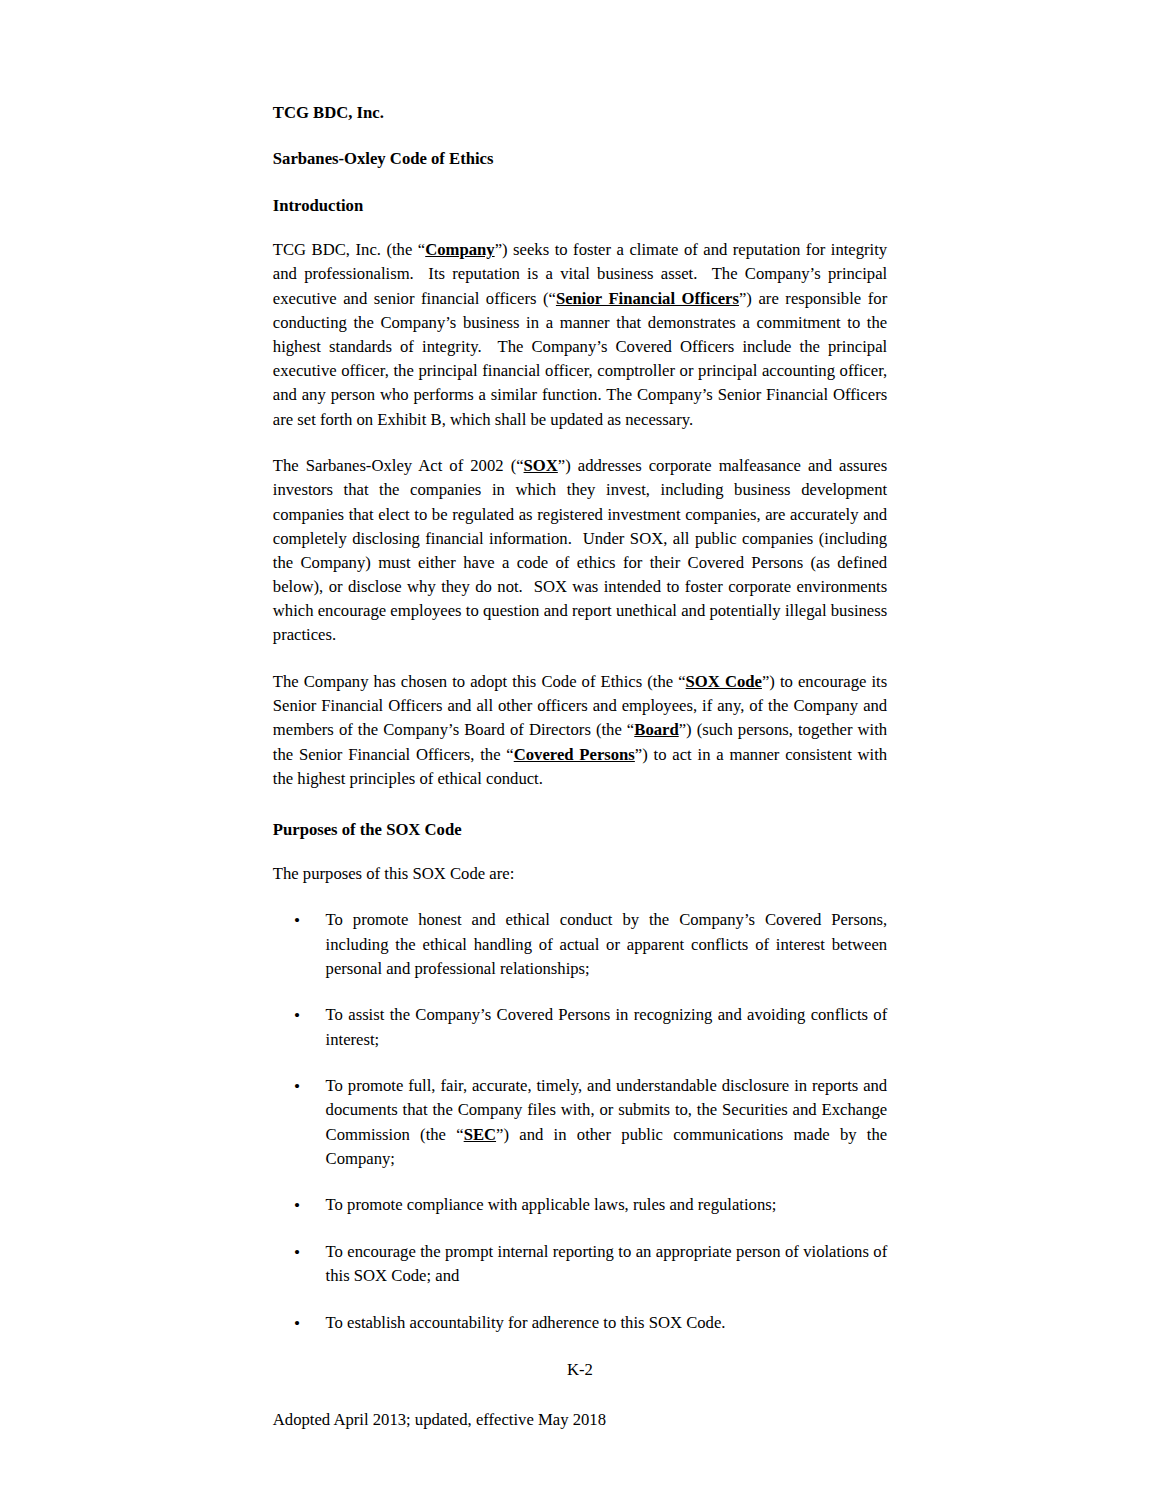TCG BDC, Inc.
Sarbanes-Oxley Code of Ethics
Introduction
TCG BDC, Inc. (the “Company”) seeks to foster a climate of and reputation for integrity and professionalism. Its reputation is a vital business asset. The Company’s principal executive and senior financial officers (“Senior Financial Officers”) are responsible for conducting the Company’s business in a manner that demonstrates a commitment to the highest standards of integrity. The Company’s Covered Officers include the principal executive officer, the principal financial officer, comptroller or principal accounting officer, and any person who performs a similar function. The Company’s Senior Financial Officers are set forth on Exhibit B, which shall be updated as necessary.
The Sarbanes-Oxley Act of 2002 (“SOX”) addresses corporate malfeasance and assures investors that the companies in which they invest, including business development companies that elect to be regulated as registered investment companies, are accurately and completely disclosing financial information. Under SOX, all public companies (including the Company) must either have a code of ethics for their Covered Persons (as defined below), or disclose why they do not. SOX was intended to foster corporate environments which encourage employees to question and report unethical and potentially illegal business practices.
The Company has chosen to adopt this Code of Ethics (the “SOX Code”) to encourage its Senior Financial Officers and all other officers and employees, if any, of the Company and members of the Company’s Board of Directors (the “Board”) (such persons, together with the Senior Financial Officers, the “Covered Persons”) to act in a manner consistent with the highest principles of ethical conduct.
Purposes of the SOX Code
The purposes of this SOX Code are:
To promote honest and ethical conduct by the Company’s Covered Persons, including the ethical handling of actual or apparent conflicts of interest between personal and professional relationships;
To assist the Company’s Covered Persons in recognizing and avoiding conflicts of interest;
To promote full, fair, accurate, timely, and understandable disclosure in reports and documents that the Company files with, or submits to, the Securities and Exchange Commission (the “SEC”) and in other public communications made by the Company;
To promote compliance with applicable laws, rules and regulations;
To encourage the prompt internal reporting to an appropriate person of violations of this SOX Code; and
To establish accountability for adherence to this SOX Code.
K-2
Adopted April 2013; updated, effective May 2018